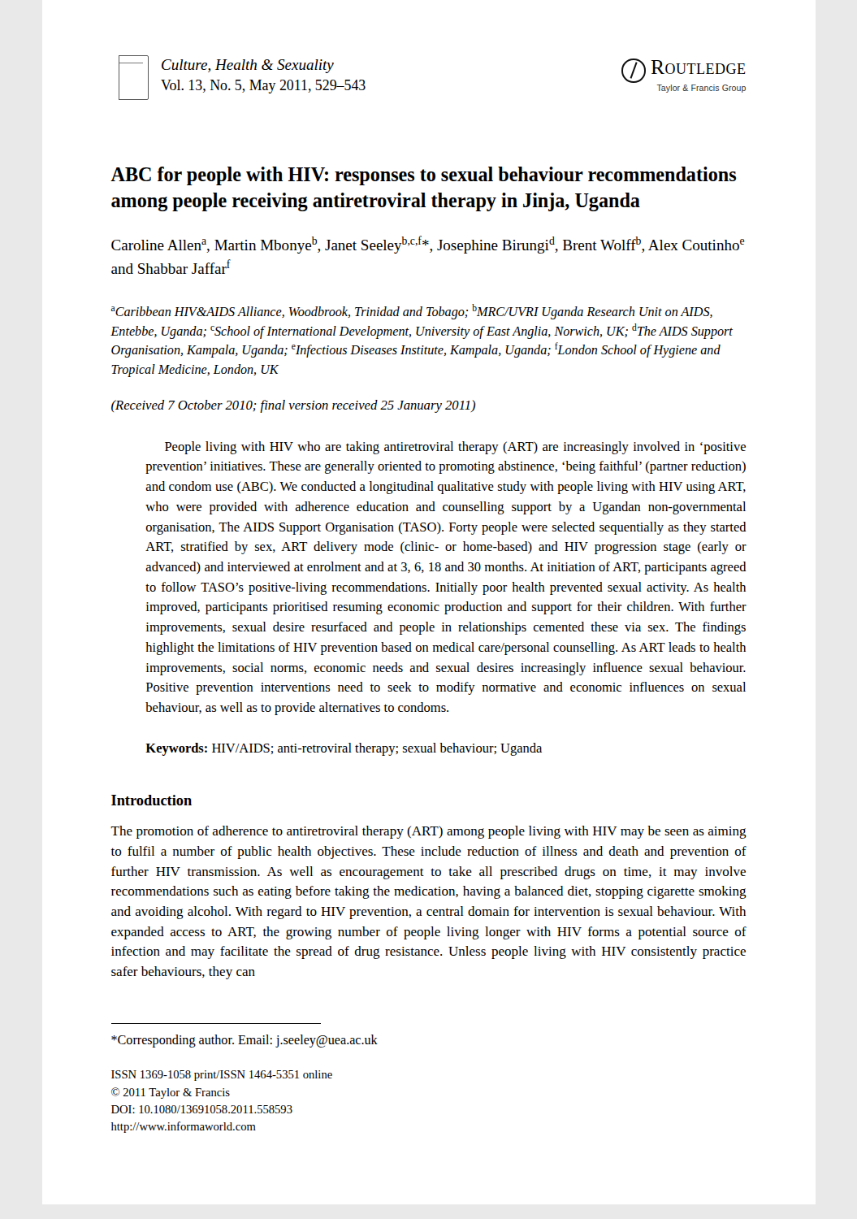Culture, Health & Sexuality
Vol. 13, No. 5, May 2011, 529–543
Routledge
Taylor & Francis Group
ABC for people with HIV: responses to sexual behaviour recommendations among people receiving antiretroviral therapy in Jinja, Uganda
Caroline Allena, Martin Mbonyeb, Janet Seeleyb,c,f*, Josephine Birungid, Brent Wolffb, Alex Coutinhoe and Shabbar Jaffarf
aCaribbean HIV&AIDS Alliance, Woodbrook, Trinidad and Tobago; bMRC/UVRI Uganda Research Unit on AIDS, Entebbe, Uganda; cSchool of International Development, University of East Anglia, Norwich, UK; dThe AIDS Support Organisation, Kampala, Uganda; eInfectious Diseases Institute, Kampala, Uganda; fLondon School of Hygiene and Tropical Medicine, London, UK
(Received 7 October 2010; final version received 25 January 2011)
People living with HIV who are taking antiretroviral therapy (ART) are increasingly involved in ‘positive prevention’ initiatives. These are generally oriented to promoting abstinence, ‘being faithful’ (partner reduction) and condom use (ABC). We conducted a longitudinal qualitative study with people living with HIV using ART, who were provided with adherence education and counselling support by a Ugandan non-governmental organisation, The AIDS Support Organisation (TASO). Forty people were selected sequentially as they started ART, stratified by sex, ART delivery mode (clinic- or home-based) and HIV progression stage (early or advanced) and interviewed at enrolment and at 3, 6, 18 and 30 months. At initiation of ART, participants agreed to follow TASO’s positive-living recommendations. Initially poor health prevented sexual activity. As health improved, participants prioritised resuming economic production and support for their children. With further improvements, sexual desire resurfaced and people in relationships cemented these via sex. The findings highlight the limitations of HIV prevention based on medical care/personal counselling. As ART leads to health improvements, social norms, economic needs and sexual desires increasingly influence sexual behaviour. Positive prevention interventions need to seek to modify normative and economic influences on sexual behaviour, as well as to provide alternatives to condoms.
Keywords: HIV/AIDS; anti-retroviral therapy; sexual behaviour; Uganda
Introduction
The promotion of adherence to antiretroviral therapy (ART) among people living with HIV may be seen as aiming to fulfil a number of public health objectives. These include reduction of illness and death and prevention of further HIV transmission. As well as encouragement to take all prescribed drugs on time, it may involve recommendations such as eating before taking the medication, having a balanced diet, stopping cigarette smoking and avoiding alcohol. With regard to HIV prevention, a central domain for intervention is sexual behaviour. With expanded access to ART, the growing number of people living longer with HIV forms a potential source of infection and may facilitate the spread of drug resistance. Unless people living with HIV consistently practice safer behaviours, they can
*Corresponding author. Email: j.seeley@uea.ac.uk
ISSN 1369-1058 print/ISSN 1464-5351 online
© 2011 Taylor & Francis
DOI: 10.1080/13691058.2011.558593
http://www.informaworld.com